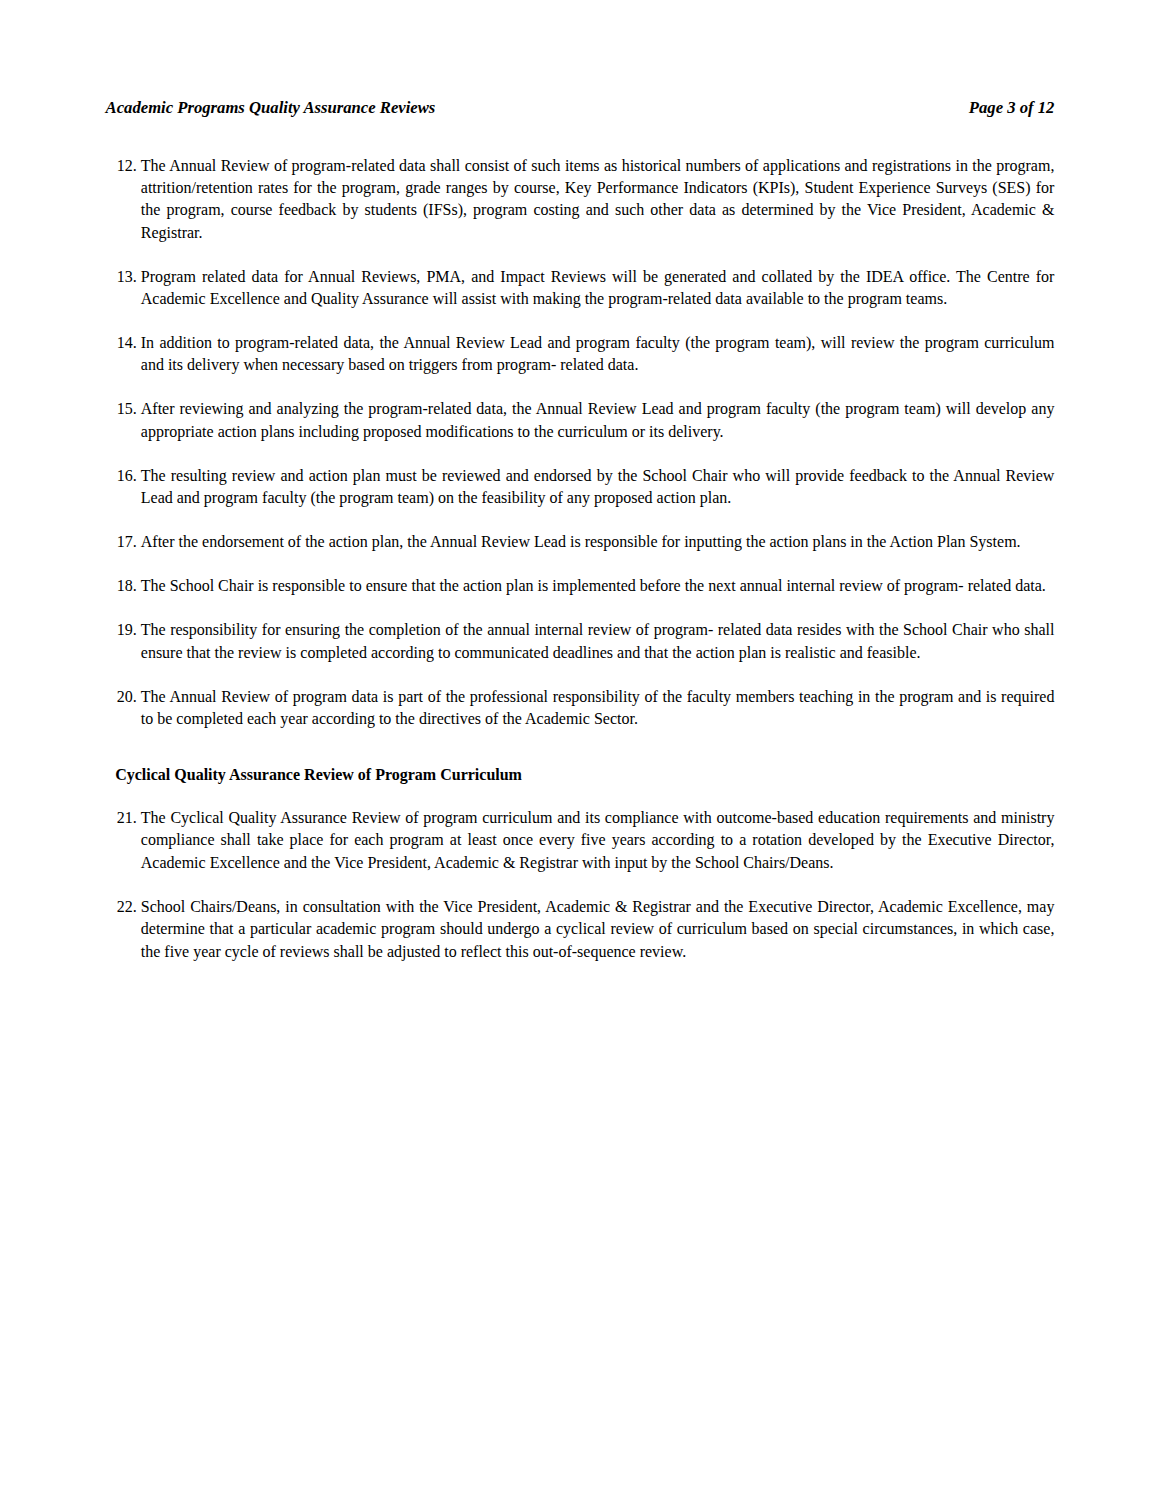Academic Programs Quality Assurance Reviews Page 3 of 12
The Annual Review of program-related data shall consist of such items as historical numbers of applications and registrations in the program, attrition/retention rates for the program, grade ranges by course, Key Performance Indicators (KPIs), Student Experience Surveys (SES) for the program, course feedback by students (IFSs), program costing and such other data as determined by the Vice President, Academic & Registrar.
Program related data for Annual Reviews, PMA, and Impact Reviews will be generated and collated by the IDEA office. The Centre for Academic Excellence and Quality Assurance will assist with making the program-related data available to the program teams.
In addition to program-related data, the Annual Review Lead and program faculty (the program team), will review the program curriculum and its delivery when necessary based on triggers from program- related data.
After reviewing and analyzing the program-related data, the Annual Review Lead and program faculty (the program team) will develop any appropriate action plans including proposed modifications to the curriculum or its delivery.
The resulting review and action plan must be reviewed and endorsed by the School Chair who will provide feedback to the Annual Review Lead and program faculty (the program team) on the feasibility of any proposed action plan.
After the endorsement of the action plan, the Annual Review Lead is responsible for inputting the action plans in the Action Plan System.
The School Chair is responsible to ensure that the action plan is implemented before the next annual internal review of program- related data.
The responsibility for ensuring the completion of the annual internal review of program- related data resides with the School Chair who shall ensure that the review is completed according to communicated deadlines and that the action plan is realistic and feasible.
The Annual Review of program data is part of the professional responsibility of the faculty members teaching in the program and is required to be completed each year according to the directives of the Academic Sector.
Cyclical Quality Assurance Review of Program Curriculum
The Cyclical Quality Assurance Review of program curriculum and its compliance with outcome-based education requirements and ministry compliance shall take place for each program at least once every five years according to a rotation developed by the Executive Director, Academic Excellence and the Vice President, Academic & Registrar with input by the School Chairs/Deans.
School Chairs/Deans, in consultation with the Vice President, Academic & Registrar and the Executive Director, Academic Excellence, may determine that a particular academic program should undergo a cyclical review of curriculum based on special circumstances, in which case, the five year cycle of reviews shall be adjusted to reflect this out-of-sequence review.